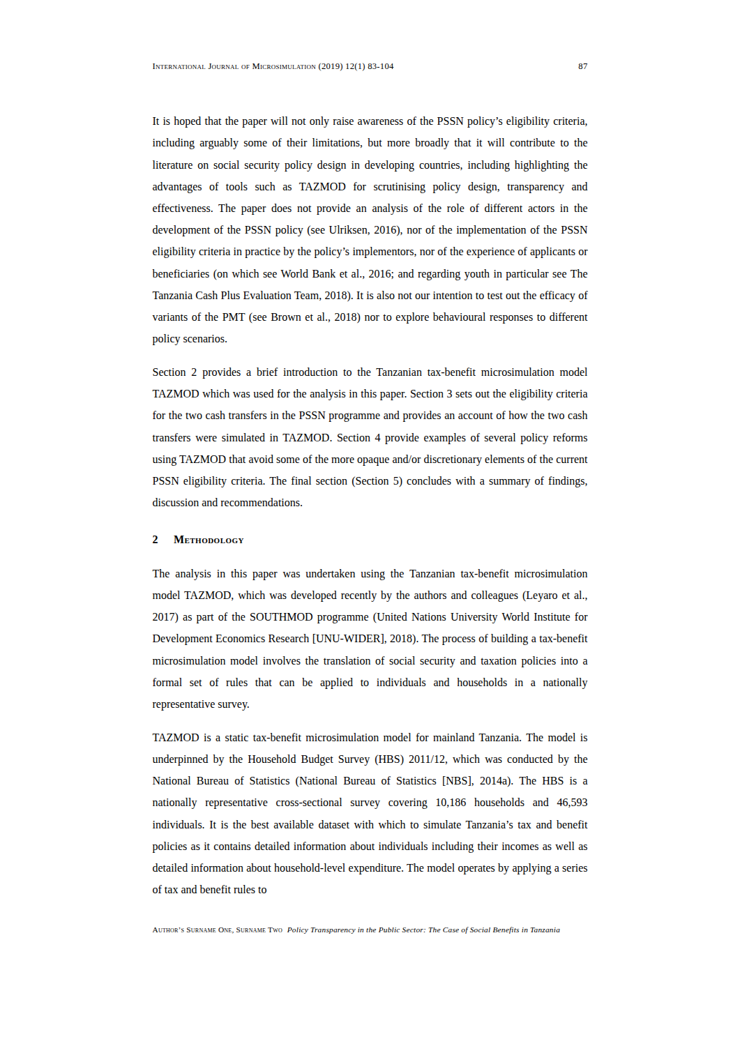International Journal of Microsimulation (2019) 12(1) 83-104
87
It is hoped that the paper will not only raise awareness of the PSSN policy’s eligibility criteria, including arguably some of their limitations, but more broadly that it will contribute to the literature on social security policy design in developing countries, including highlighting the advantages of tools such as TAZMOD for scrutinising policy design, transparency and effectiveness. The paper does not provide an analysis of the role of different actors in the development of the PSSN policy (see Ulriksen, 2016), nor of the implementation of the PSSN eligibility criteria in practice by the policy’s implementors, nor of the experience of applicants or beneficiaries (on which see World Bank et al., 2016; and regarding youth in particular see The Tanzania Cash Plus Evaluation Team, 2018). It is also not our intention to test out the efficacy of variants of the PMT (see Brown et al., 2018) nor to explore behavioural responses to different policy scenarios.
Section 2 provides a brief introduction to the Tanzanian tax-benefit microsimulation model TAZMOD which was used for the analysis in this paper. Section 3 sets out the eligibility criteria for the two cash transfers in the PSSN programme and provides an account of how the two cash transfers were simulated in TAZMOD. Section 4 provide examples of several policy reforms using TAZMOD that avoid some of the more opaque and/or discretionary elements of the current PSSN eligibility criteria. The final section (Section 5) concludes with a summary of findings, discussion and recommendations.
2 Methodology
The analysis in this paper was undertaken using the Tanzanian tax-benefit microsimulation model TAZMOD, which was developed recently by the authors and colleagues (Leyaro et al., 2017) as part of the SOUTHMOD programme (United Nations University World Institute for Development Economics Research [UNU-WIDER], 2018). The process of building a tax-benefit microsimulation model involves the translation of social security and taxation policies into a formal set of rules that can be applied to individuals and households in a nationally representative survey.
TAZMOD is a static tax-benefit microsimulation model for mainland Tanzania. The model is underpinned by the Household Budget Survey (HBS) 2011/12, which was conducted by the National Bureau of Statistics (National Bureau of Statistics [NBS], 2014a). The HBS is a nationally representative cross-sectional survey covering 10,186 households and 46,593 individuals. It is the best available dataset with which to simulate Tanzania’s tax and benefit policies as it contains detailed information about individuals including their incomes as well as detailed information about household-level expenditure. The model operates by applying a series of tax and benefit rules to
Author’s Surname One, Surname TwoPolicy Transparency in the Public Sector: The Case of Social Benefits in Tanzania